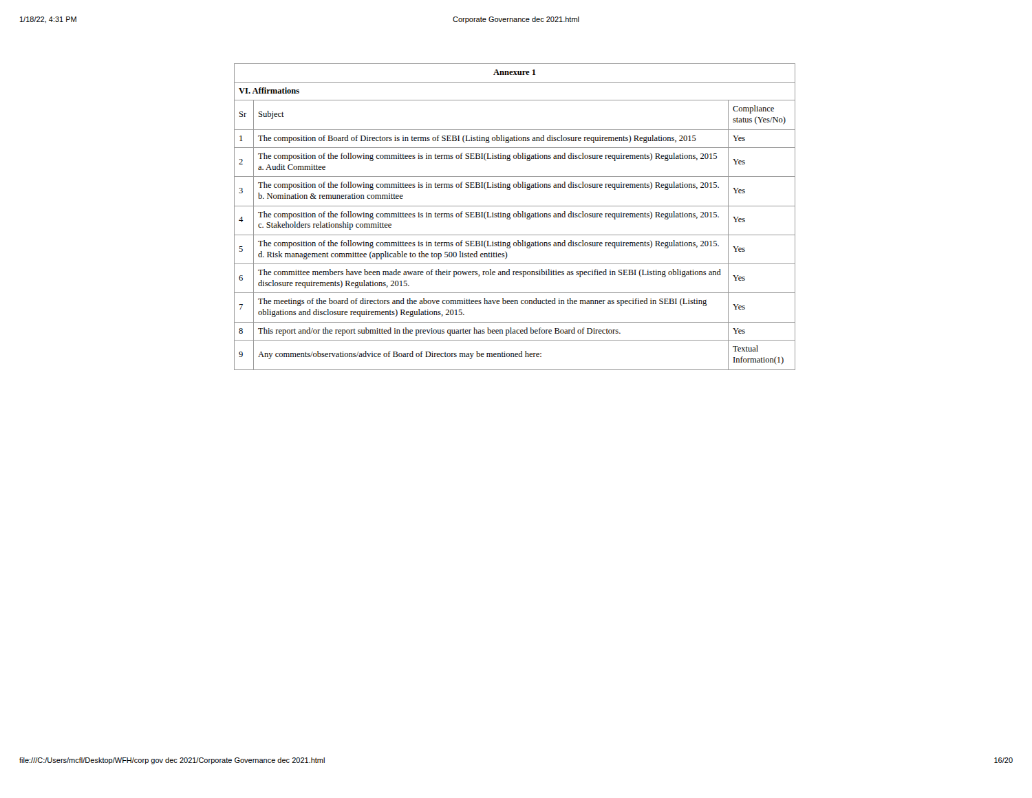1/18/22, 4:31 PM
Corporate Governance dec 2021.html
| Annexure 1 |
| VI. Affirmations |
| Sr | Subject | Compliance status (Yes/No) |
| 1 | The composition of Board of Directors is in terms of SEBI (Listing obligations and disclosure requirements) Regulations, 2015 | Yes |
| 2 | The composition of the following committees is in terms of SEBI(Listing obligations and disclosure requirements) Regulations, 2015 a. Audit Committee | Yes |
| 3 | The composition of the following committees is in terms of SEBI(Listing obligations and disclosure requirements) Regulations, 2015. b. Nomination & remuneration committee | Yes |
| 4 | The composition of the following committees is in terms of SEBI(Listing obligations and disclosure requirements) Regulations, 2015. c. Stakeholders relationship committee | Yes |
| 5 | The composition of the following committees is in terms of SEBI(Listing obligations and disclosure requirements) Regulations, 2015. d. Risk management committee (applicable to the top 500 listed entities) | Yes |
| 6 | The committee members have been made aware of their powers, role and responsibilities as specified in SEBI (Listing obligations and disclosure requirements) Regulations, 2015. | Yes |
| 7 | The meetings of the board of directors and the above committees have been conducted in the manner as specified in SEBI (Listing obligations and disclosure requirements) Regulations, 2015. | Yes |
| 8 | This report and/or the report submitted in the previous quarter has been placed before Board of Directors. | Yes |
| 9 | Any comments/observations/advice of Board of Directors may be mentioned here: | Textual Information(1) |
file:///C:/Users/mcfl/Desktop/WFH/corp gov dec 2021/Corporate Governance dec 2021.html
16/20